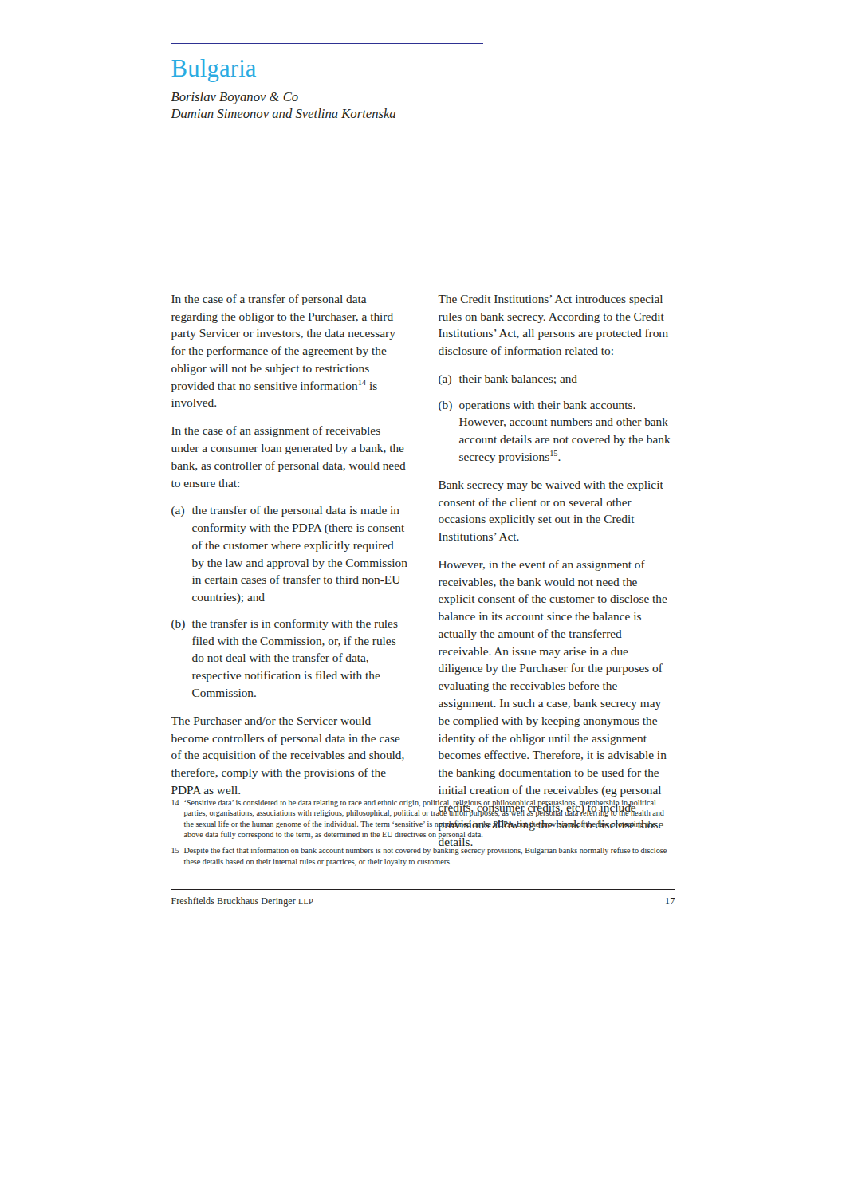Bulgaria
Borislav Boyanov & Co
Damian Simeonov and Svetlina Kortenska
In the case of a transfer of personal data regarding the obligor to the Purchaser, a third party Servicer or investors, the data necessary for the performance of the agreement by the obligor will not be subject to restrictions provided that no sensitive information14 is involved.
In the case of an assignment of receivables under a consumer loan generated by a bank, the bank, as controller of personal data, would need to ensure that:
(a) the transfer of the personal data is made in conformity with the PDPA (there is consent of the customer where explicitly required by the law and approval by the Commission in certain cases of transfer to third non-EU countries); and
(b) the transfer is in conformity with the rules filed with the Commission, or, if the rules do not deal with the transfer of data, respective notification is filed with the Commission.
The Purchaser and/or the Servicer would become controllers of personal data in the case of the acquisition of the receivables and should, therefore, comply with the provisions of the PDPA as well.
The Credit Institutions’ Act introduces special rules on bank secrecy. According to the Credit Institutions’ Act, all persons are protected from disclosure of information related to:
(a) their bank balances; and
(b) operations with their bank accounts. However, account numbers and other bank account details are not covered by the bank secrecy provisions15.
Bank secrecy may be waived with the explicit consent of the client or on several other occasions explicitly set out in the Credit Institutions’ Act.
However, in the event of an assignment of receivables, the bank would not need the explicit consent of the customer to disclose the balance in its account since the balance is actually the amount of the transferred receivable. An issue may arise in a due diligence by the Purchaser for the purposes of evaluating the receivables before the assignment. In such a case, bank secrecy may be complied with by keeping anonymous the identity of the obligor until the assignment becomes effective. Therefore, it is advisable in the banking documentation to be used for the initial creation of the receivables (eg personal credits, consumer credits, etc) to include provisions allowing the bank to disclose those details.
14
‘Sensitive data’ is considered to be data relating to race and ethnic origin, political, religious or philosophical persuasions, membership in political parties, organisations, associations with religious, philosophical, political or trade union purposes, as well as personal data referring to the health and the sexual life or the human genome of the individual. The term ‘sensitive’ is not defined in the PDPA, but the provisions of the law protecting the above data fully correspond to the term, as determined in the EU directives on personal data.
15
Despite the fact that information on bank account numbers is not covered by banking secrecy provisions, Bulgarian banks normally refuse to disclose these details based on their internal rules or practices, or their loyalty to customers.
Freshfields Bruckhaus Deringer LLP
17